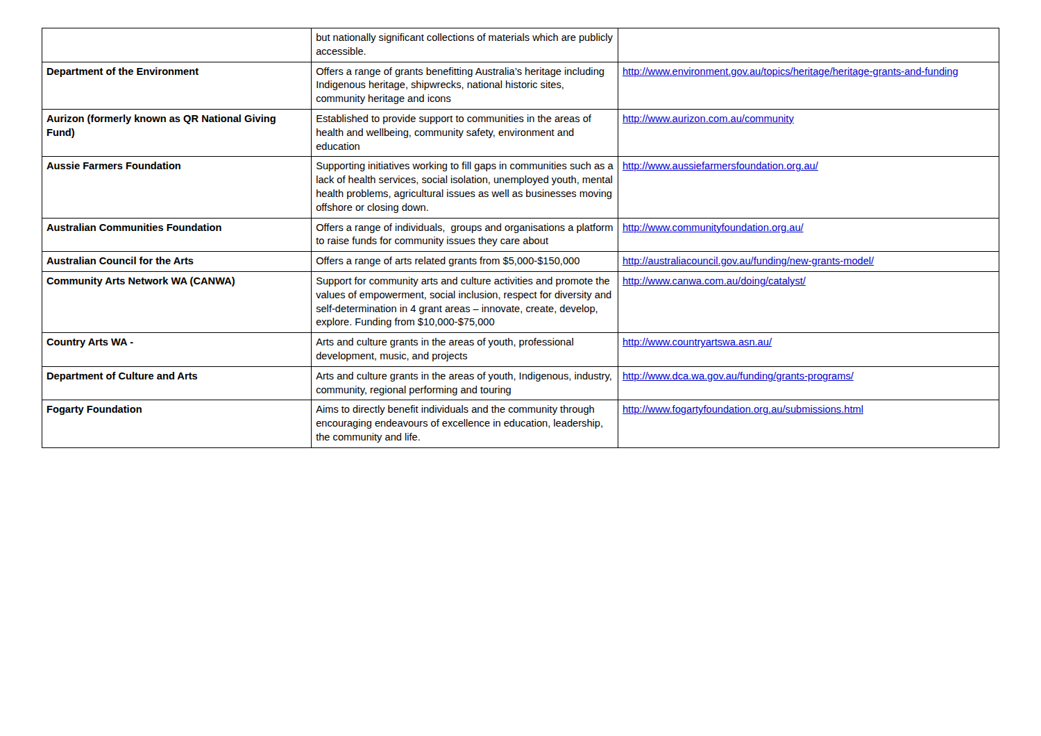| | but nationally significant collections of materials which are publicly accessible. | |
| Department of the Environment | Offers a range of grants benefitting Australia’s heritage including Indigenous heritage, shipwrecks, national historic sites, community heritage and icons | http://www.environment.gov.au/topics/heritage/heritage-grants-and-funding |
| Aurizon (formerly known as QR National Giving Fund) | Established to provide support to communities in the areas of health and wellbeing, community safety, environment and education | http://www.aurizon.com.au/community |
| Aussie Farmers Foundation | Supporting initiatives working to fill gaps in communities such as a lack of health services, social isolation, unemployed youth, mental health problems, agricultural issues as well as businesses moving offshore or closing down. | http://www.aussiefarmersfoundation.org.au/ |
| Australian Communities Foundation | Offers a range of individuals, groups and organisations a platform to raise funds for community issues they care about | http://www.communityfoundation.org.au/ |
| Australian Council for the Arts | Offers a range of arts related grants from $5,000-$150,000 | http://australiacouncil.gov.au/funding/new-grants-model/ |
| Community Arts Network WA (CANWA) | Support for community arts and culture activities and promote the values of empowerment, social inclusion, respect for diversity and self-determination in 4 grant areas – innovate, create, develop, explore. Funding from $10,000-$75,000 | http://www.canwa.com.au/doing/catalyst/ |
| Country Arts WA - | Arts and culture grants in the areas of youth, professional development, music, and projects | http://www.countryartswa.asn.au/ |
| Department of Culture and Arts | Arts and culture grants in the areas of youth, Indigenous, industry, community, regional performing and touring | http://www.dca.wa.gov.au/funding/grants-programs/ |
| Fogarty Foundation | Aims to directly benefit individuals and the community through encouraging endeavours of excellence in education, leadership, the community and life. | http://www.fogartyfoundation.org.au/submissions.html |